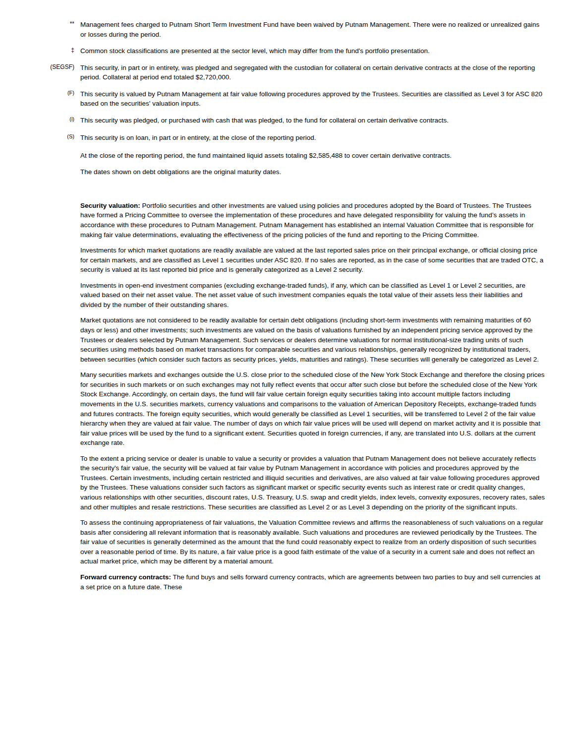**
Management fees charged to Putnam Short Term Investment Fund have been waived by Putnam Management. There were no realized or unrealized gains or losses during the period.
‡
Common stock classifications are presented at the sector level, which may differ from the fund's portfolio presentation.
(SEGSF)
This security, in part or in entirety, was pledged and segregated with the custodian for collateral on certain derivative contracts at the close of the reporting period. Collateral at period end totaled $2,720,000.
(F)
This security is valued by Putnam Management at fair value following procedures approved by the Trustees. Securities are classified as Level 3 for ASC 820 based on the securities' valuation inputs.
(i)
This security was pledged, or purchased with cash that was pledged, to the fund for collateral on certain derivative contracts.
(S)
This security is on loan, in part or in entirety, at the close of the reporting period.
At the close of the reporting period, the fund maintained liquid assets totaling $2,585,488 to cover certain derivative contracts.
The dates shown on debt obligations are the original maturity dates.
Security valuation: Portfolio securities and other investments are valued using policies and procedures adopted by the Board of Trustees. The Trustees have formed a Pricing Committee to oversee the implementation of these procedures and have delegated responsibility for valuing the fund’s assets in accordance with these procedures to Putnam Management. Putnam Management has established an internal Valuation Committee that is responsible for making fair value determinations, evaluating the effectiveness of the pricing policies of the fund and reporting to the Pricing Committee.
Investments for which market quotations are readily available are valued at the last reported sales price on their principal exchange, or official closing price for certain markets, and are classified as Level 1 securities under ASC 820. If no sales are reported, as in the case of some securities that are traded OTC, a security is valued at its last reported bid price and is generally categorized as a Level 2 security.
Investments in open-end investment companies (excluding exchange-traded funds), if any, which can be classified as Level 1 or Level 2 securities, are valued based on their net asset value. The net asset value of such investment companies equals the total value of their assets less their liabilities and divided by the number of their outstanding shares.
Market quotations are not considered to be readily available for certain debt obligations (including short-term investments with remaining maturities of 60 days or less) and other investments; such investments are valued on the basis of valuations furnished by an independent pricing service approved by the Trustees or dealers selected by Putnam Management. Such services or dealers determine valuations for normal institutional-size trading units of such securities using methods based on market transactions for comparable securities and various relationships, generally recognized by institutional traders, between securities (which consider such factors as security prices, yields, maturities and ratings). These securities will generally be categorized as Level 2.
Many securities markets and exchanges outside the U.S. close prior to the scheduled close of the New York Stock Exchange and therefore the closing prices for securities in such markets or on such exchanges may not fully reflect events that occur after such close but before the scheduled close of the New York Stock Exchange. Accordingly, on certain days, the fund will fair value certain foreign equity securities taking into account multiple factors including movements in the U.S. securities markets, currency valuations and comparisons to the valuation of American Depository Receipts, exchange-traded funds and futures contracts. The foreign equity securities, which would generally be classified as Level 1 securities, will be transferred to Level 2 of the fair value hierarchy when they are valued at fair value. The number of days on which fair value prices will be used will depend on market activity and it is possible that fair value prices will be used by the fund to a significant extent. Securities quoted in foreign currencies, if any, are translated into U.S. dollars at the current exchange rate.
To the extent a pricing service or dealer is unable to value a security or provides a valuation that Putnam Management does not believe accurately reflects the security's fair value, the security will be valued at fair value by Putnam Management in accordance with policies and procedures approved by the Trustees. Certain investments, including certain restricted and illiquid securities and derivatives, are also valued at fair value following procedures approved by the Trustees. These valuations consider such factors as significant market or specific security events such as interest rate or credit quality changes, various relationships with other securities, discount rates, U.S. Treasury, U.S. swap and credit yields, index levels, convexity exposures, recovery rates, sales and other multiples and resale restrictions. These securities are classified as Level 2 or as Level 3 depending on the priority of the significant inputs.
To assess the continuing appropriateness of fair valuations, the Valuation Committee reviews and affirms the reasonableness of such valuations on a regular basis after considering all relevant information that is reasonably available. Such valuations and procedures are reviewed periodically by the Trustees. The fair value of securities is generally determined as the amount that the fund could reasonably expect to realize from an orderly disposition of such securities over a reasonable period of time. By its nature, a fair value price is a good faith estimate of the value of a security in a current sale and does not reflect an actual market price, which may be different by a material amount.
Forward currency contracts: The fund buys and sells forward currency contracts, which are agreements between two parties to buy and sell currencies at a set price on a future date. These